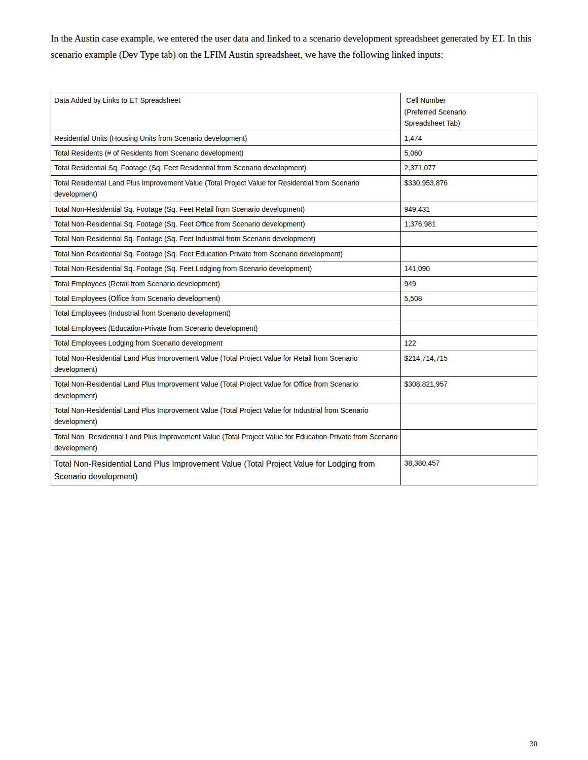In the Austin case example, we entered the user data and linked to a scenario development spreadsheet generated by ET. In this scenario example (Dev Type tab) on the LFIM Austin spreadsheet, we have the following linked inputs:
| Data Added by Links to ET Spreadsheet | Cell Number (Preferred Scenario Spreadsheet Tab) |
| Residential Units (Housing Units from Scenario development) | 1,474 |
| Total Residents (# of Residents from Scenario development) | 5,060 |
| Total Residential Sq. Footage (Sq. Feet Residential from Scenario development) | 2,371,077 |
| Total Residential Land Plus Improvement Value (Total Project Value for Residential from Scenario development) | $330,953,876 |
| Total Non-Residential Sq. Footage (Sq. Feet Retail from Scenario development) | 949,431 |
| Total Non-Residential Sq. Footage (Sq. Feet Office from Scenario development) | 1,376,981 |
| Total Non-Residential Sq. Footage (Sq. Feet Industrial from Scenario development) | |
| Total Non-Residential Sq. Footage (Sq. Feet Education-Private from Scenario development) | |
| Total Non-Residential Sq. Footage (Sq. Feet Lodging from Scenario development) | 141,090 |
| Total Employees (Retail from Scenario development) | 949 |
| Total Employees (Office from Scenario development) | 5,508 |
| Total Employees (Industrial from Scenario development) | |
| Total Employees (Education-Private from Scenario development) | |
| Total Employees Lodging from Scenario development | 122 |
| Total Non-Residential Land Plus Improvement Value (Total Project Value for Retail from Scenario development) | $214,714,715 |
| Total Non-Residential Land Plus Improvement Value (Total Project Value for Office from Scenario development) | $308,821,957 |
| Total Non-Residential Land Plus Improvement Value (Total Project Value for Industrial from Scenario development) | |
| Total Non- Residential Land Plus Improvement Value (Total Project Value for Education-Private from Scenario development) | |
| Total Non-Residential Land Plus Improvement Value (Total Project Value for Lodging from Scenario development) | 38,380,457 |
30